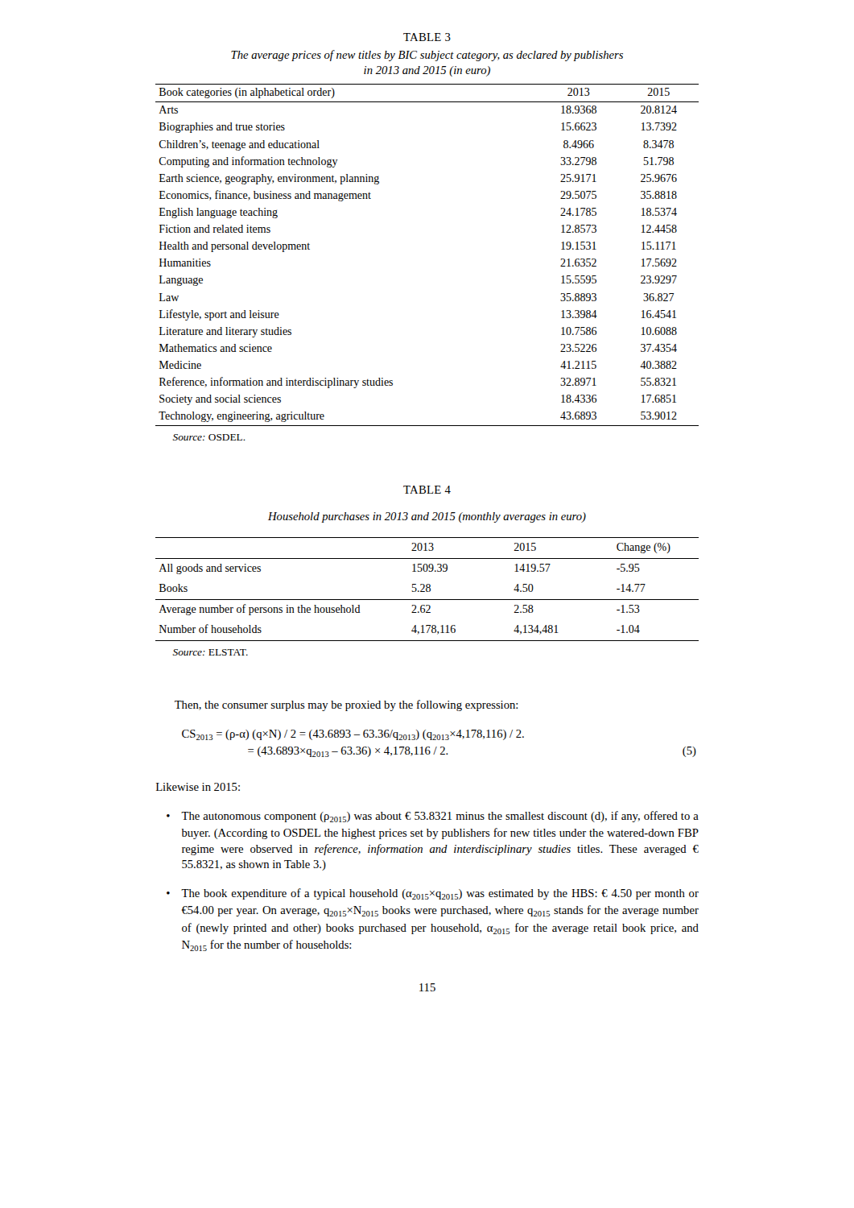TABLE 3
The average prices of new titles by BIC subject category, as declared by publishers
in 2013 and 2015 (in euro)
| Book categories (in alphabetical order) | 2013 | 2015 |
| --- | --- | --- |
| Arts | 18.9368 | 20.8124 |
| Biographies and true stories | 15.6623 | 13.7392 |
| Children’s, teenage and educational | 8.4966 | 8.3478 |
| Computing and information technology | 33.2798 | 51.798 |
| Earth science, geography, environment, planning | 25.9171 | 25.9676 |
| Economics, finance, business and management | 29.5075 | 35.8818 |
| English language teaching | 24.1785 | 18.5374 |
| Fiction and related items | 12.8573 | 12.4458 |
| Health and personal development | 19.1531 | 15.1171 |
| Humanities | 21.6352 | 17.5692 |
| Language | 15.5595 | 23.9297 |
| Law | 35.8893 | 36.827 |
| Lifestyle, sport and leisure | 13.3984 | 16.4541 |
| Literature and literary studies | 10.7586 | 10.6088 |
| Mathematics and science | 23.5226 | 37.4354 |
| Medicine | 41.2115 | 40.3882 |
| Reference, information and interdisciplinary studies | 32.8971 | 55.8321 |
| Society and social sciences | 18.4336 | 17.6851 |
| Technology, engineering, agriculture | 43.6893 | 53.9012 |
Source: OSDEL.
TABLE 4
Household purchases in 2013 and 2015 (monthly averages in euro)
| | 2013 | 2015 | Change (%) |
| --- | --- | --- | --- |
| All goods and services | 1509.39 | 1419.57 | -5.95 |
| Books | 5.28 | 4.50 | -14.77 |
| Average number of persons in the household | 2.62 | 2.58 | -1.53 |
| Number of households | 4,178,116 | 4,134,481 | -1.04 |
Source: ELSTAT.
Then, the consumer surplus may be proxied by the following expression:
CS2013 = (ρ-α) (q×N) / 2 = (43.6893 ‒ 63.36/q2013) (q2013×4,178,116) / 2.
= (43.6893×q2013 ‒ 63.36) × 4,178,116 / 2.(5)
Likewise in 2015:
The autonomous component (ρ2015) was about € 53.8321 minus the smallest discount (d), if any, offered to a buyer. (According to OSDEL the highest prices set by publishers for new titles under the watered-down FBP regime were observed in reference, information and interdisciplinary studies titles. These averaged € 55.8321, as shown in Table 3.)
The book expenditure of a typical household (α2015×q2015) was estimated by the HBS: € 4.50 per month or €54.00 per year. On average, q2015×N2015 books were purchased, where q2015 stands for the average number of (newly printed and other) books purchased per household, α2015 for the average retail book price, and N2015 for the number of households:
115